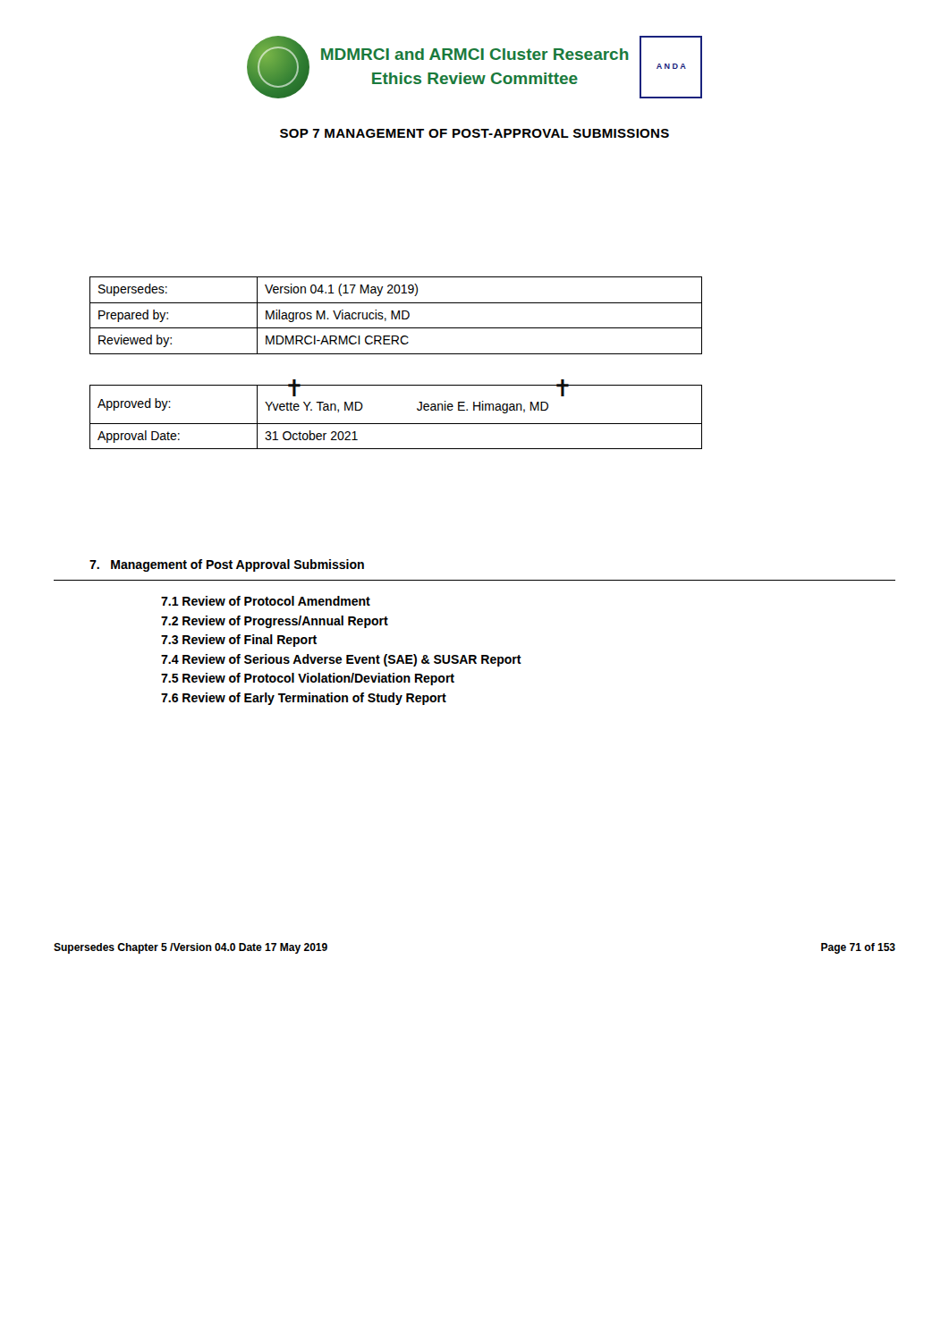MDMRCI and ARMCI Cluster Research
Ethics Review Committee
A N D A
SOP 7 MANAGEMENT OF POST-APPROVAL SUBMISSIONS
| Supersedes: | Version 04.1 (17 May 2019) |
| Prepared by: | Milagros M. Viacrucis, MD |
| Reviewed by: | MDMRCI-ARMCI CRERC |
| Approved by: | ✝ ✝ Yvette Y. Tan, MD Jeanie E. Himagan, MD |
| Approval Date: | 31 October 2021 |
7. Management of Post Approval Submission
7.1 Review of Protocol Amendment
7.2 Review of Progress/Annual Report
7.3 Review of Final Report
7.4 Review of Serious Adverse Event (SAE) & SUSAR Report
7.5 Review of Protocol Violation/Deviation Report
7.6 Review of Early Termination of Study Report
Supersedes Chapter 5 /Version 04.0 Date 17 May 2019 Page 71 of 153